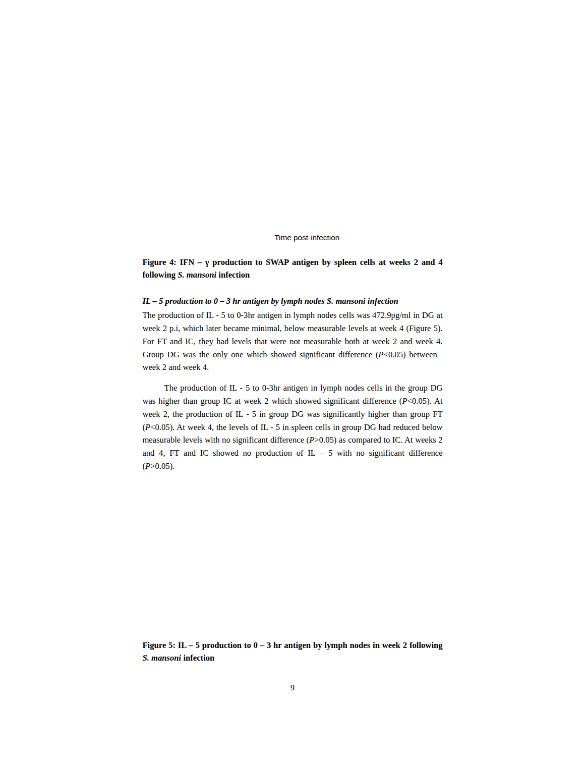Time post-infection
Figure 4: IFN – γ production to SWAP antigen by spleen cells at weeks 2 and 4 following S. mansoni infection
IL – 5 production to 0 – 3 hr antigen by lymph nodes S. mansoni infection
The production of IL - 5 to 0-3hr antigen in lymph nodes cells was 472.9pg/ml in DG at week 2 p.i, which later became minimal, below measurable levels at week 4 (Figure 5). For FT and IC, they had levels that were not measurable both at week 2 and week 4. Group DG was the only one which showed significant difference (P<0.05) between week 2 and week 4.
The production of IL - 5 to 0-3hr antigen in lymph nodes cells in the group DG was higher than group IC at week 2 which showed significant difference (P<0.05). At week 2, the production of IL - 5 in group DG was significantly higher than group FT (P<0.05). At week 4, the levels of IL - 5 in spleen cells in group DG had reduced below measurable levels with no significant difference (P>0.05) as compared to IC. At weeks 2 and 4, FT and IC showed no production of IL – 5 with no significant difference (P>0.05).
Figure 5: IL – 5 production to 0 – 3 hr antigen by lymph nodes in week 2 following S. mansoni infection
9